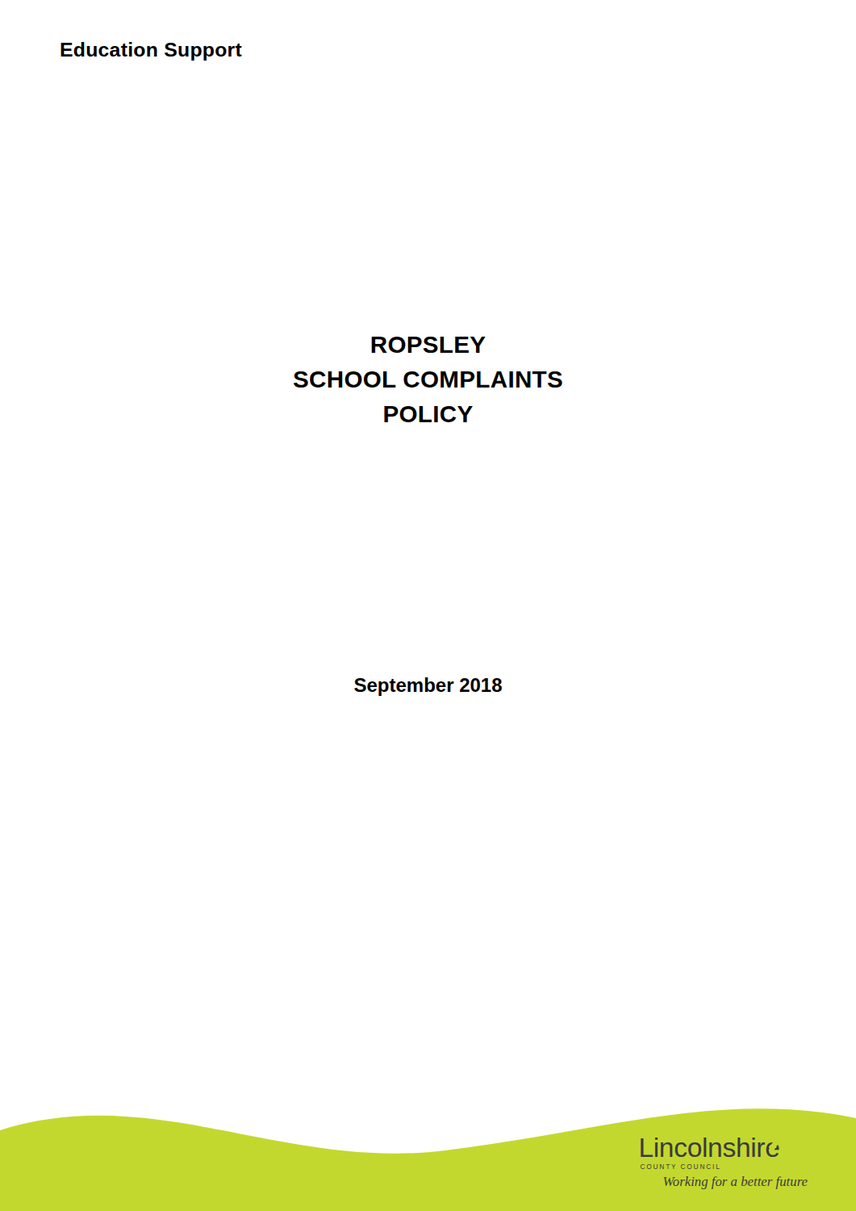Education Support
ROPSLEY
SCHOOL COMPLAINTS
POLICY
September 2018
Lincolnshire COUNTY COUNCIL Working for a better future